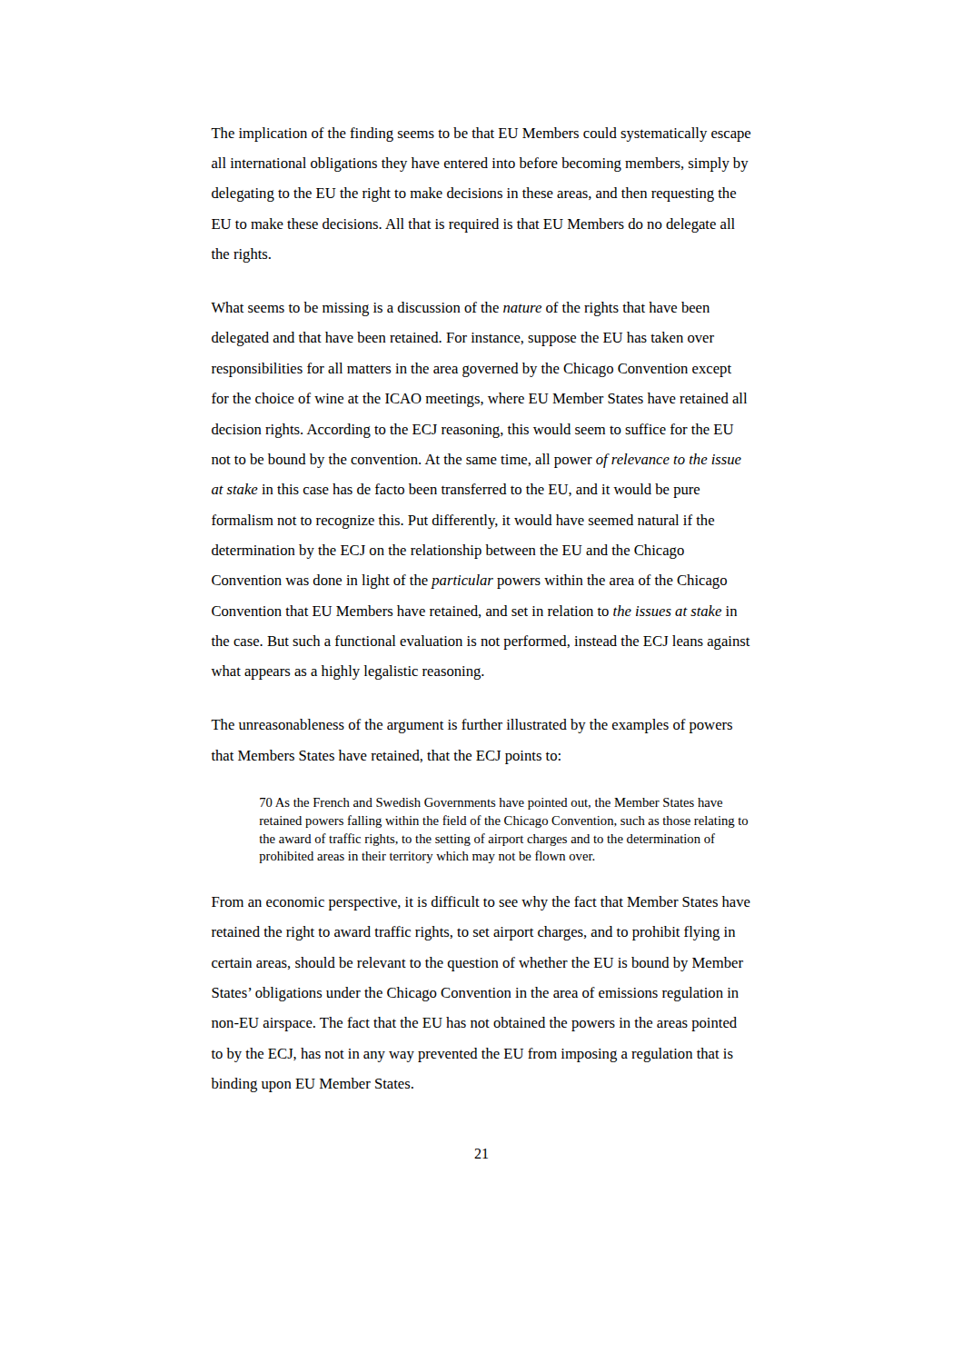The implication of the finding seems to be that EU Members could systematically escape all international obligations they have entered into before becoming members, simply by delegating to the EU the right to make decisions in these areas, and then requesting the EU to make these decisions. All that is required is that EU Members do no delegate all the rights.
What seems to be missing is a discussion of the nature of the rights that have been delegated and that have been retained. For instance, suppose the EU has taken over responsibilities for all matters in the area governed by the Chicago Convention except for the choice of wine at the ICAO meetings, where EU Member States have retained all decision rights. According to the ECJ reasoning, this would seem to suffice for the EU not to be bound by the convention. At the same time, all power of relevance to the issue at stake in this case has de facto been transferred to the EU, and it would be pure formalism not to recognize this. Put differently, it would have seemed natural if the determination by the ECJ on the relationship between the EU and the Chicago Convention was done in light of the particular powers within the area of the Chicago Convention that EU Members have retained, and set in relation to the issues at stake in the case. But such a functional evaluation is not performed, instead the ECJ leans against what appears as a highly legalistic reasoning.
The unreasonableness of the argument is further illustrated by the examples of powers that Members States have retained, that the ECJ points to:
70 As the French and Swedish Governments have pointed out, the Member States have retained powers falling within the field of the Chicago Convention, such as those relating to the award of traffic rights, to the setting of airport charges and to the determination of prohibited areas in their territory which may not be flown over.
From an economic perspective, it is difficult to see why the fact that Member States have retained the right to award traffic rights, to set airport charges, and to prohibit flying in certain areas, should be relevant to the question of whether the EU is bound by Member States’ obligations under the Chicago Convention in the area of emissions regulation in non-EU airspace. The fact that the EU has not obtained the powers in the areas pointed to by the ECJ, has not in any way prevented the EU from imposing a regulation that is binding upon EU Member States.
21